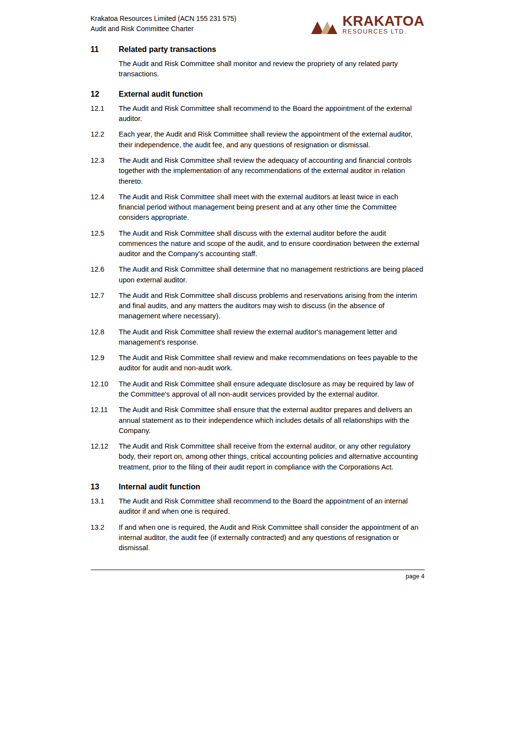Krakatoa Resources Limited (ACN 155 231 575)
Audit and Risk Committee Charter
KRAKATOA
RESOURCES LTD.
11 Related party transactions
The Audit and Risk Committee shall monitor and review the propriety of any related party transactions.
12 External audit function
12.1
The Audit and Risk Committee shall recommend to the Board the appointment of the external auditor.
12.2
Each year, the Audit and Risk Committee shall review the appointment of the external auditor, their independence, the audit fee, and any questions of resignation or dismissal.
12.3
The Audit and Risk Committee shall review the adequacy of accounting and financial controls together with the implementation of any recommendations of the external auditor in relation thereto.
12.4
The Audit and Risk Committee shall meet with the external auditors at least twice in each financial period without management being present and at any other time the Committee considers appropriate.
12.5
The Audit and Risk Committee shall discuss with the external auditor before the audit commences the nature and scope of the audit, and to ensure coordination between the external auditor and the Company's accounting staff.
12.6
The Audit and Risk Committee shall determine that no management restrictions are being placed upon external auditor.
12.7
The Audit and Risk Committee shall discuss problems and reservations arising from the interim and final audits, and any matters the auditors may wish to discuss (in the absence of management where necessary).
12.8
The Audit and Risk Committee shall review the external auditor's management letter and management's response.
12.9
The Audit and Risk Committee shall review and make recommendations on fees payable to the auditor for audit and non-audit work.
12.10
The Audit and Risk Committee shall ensure adequate disclosure as may be required by law of the Committee's approval of all non-audit services provided by the external auditor.
12.11
The Audit and Risk Committee shall ensure that the external auditor prepares and delivers an annual statement as to their independence which includes details of all relationships with the Company.
12.12
The Audit and Risk Committee shall receive from the external auditor, or any other regulatory body, their report on, among other things, critical accounting policies and alternative accounting treatment, prior to the filing of their audit report in compliance with the Corporations Act.
13 Internal audit function
13.1
The Audit and Risk Committee shall recommend to the Board the appointment of an internal auditor if and when one is required.
13.2
If and when one is required, the Audit and Risk Committee shall consider the appointment of an internal auditor, the audit fee (if externally contracted) and any questions of resignation or dismissal.
page 4